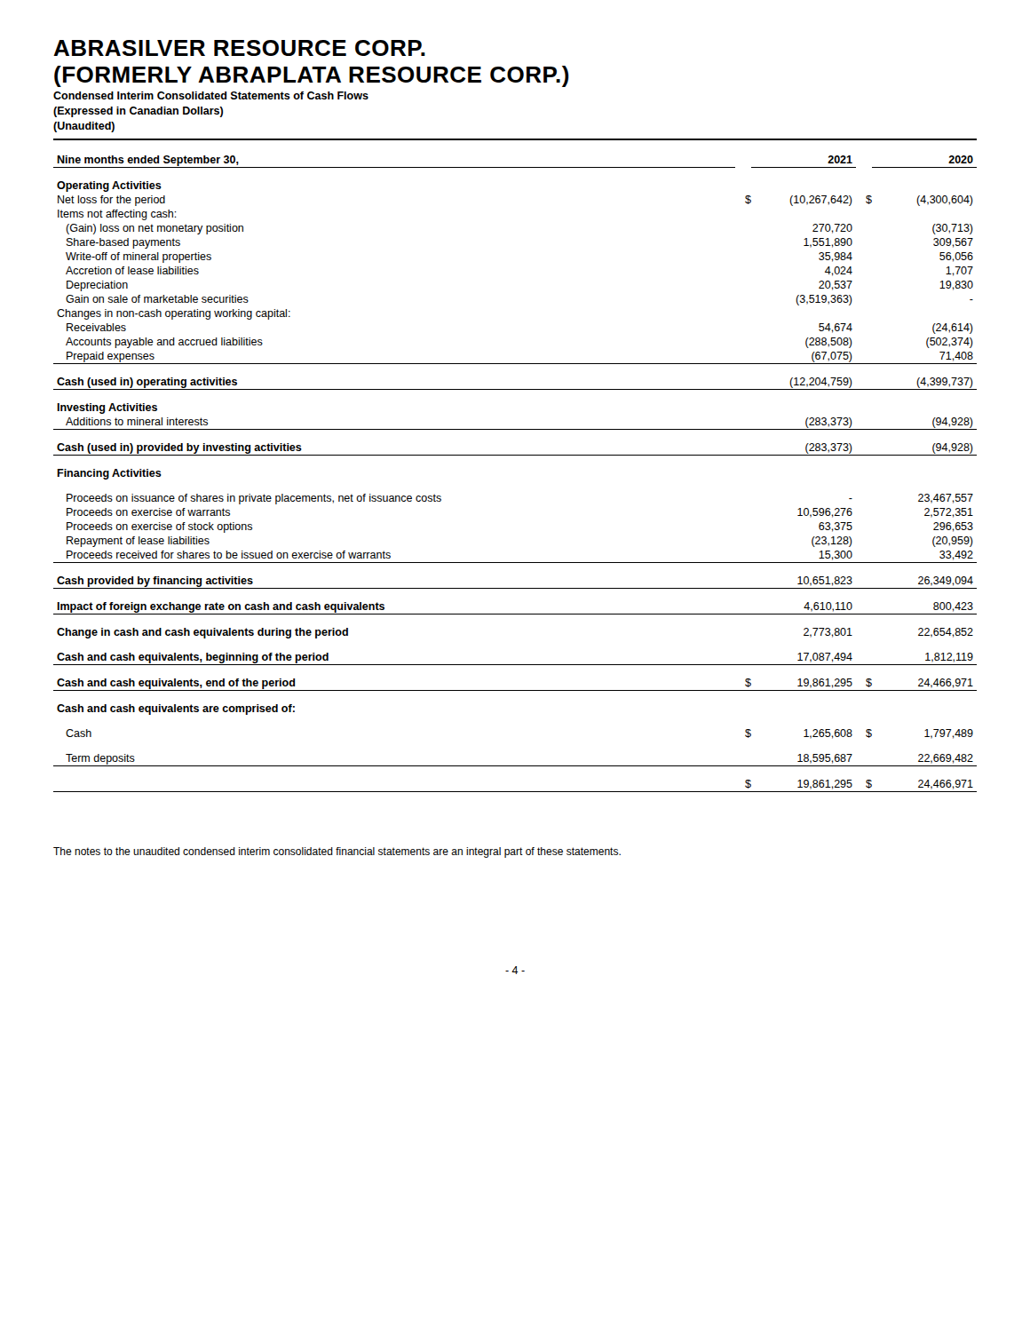ABRASILVER RESOURCE CORP.
(FORMERLY ABRAPLATA RESOURCE CORP.)
Condensed Interim Consolidated Statements of Cash Flows
(Expressed in Canadian Dollars)
(Unaudited)
| Nine months ended September 30, | | 2021 | | 2020 |
| --- | --- | --- | --- | --- |
| Operating Activities | | | | |
| Net loss for the period | $ | (10,267,642) | $ | (4,300,604) |
| Items not affecting cash: | | | | |
| (Gain) loss on net monetary position | | 270,720 | | (30,713) |
| Share-based payments | | 1,551,890 | | 309,567 |
| Write-off of mineral properties | | 35,984 | | 56,056 |
| Accretion of lease liabilities | | 4,024 | | 1,707 |
| Depreciation | | 20,537 | | 19,830 |
| Gain on sale of marketable securities | | (3,519,363) | | - |
| Changes in non-cash operating working capital: | | | | |
| Receivables | | 54,674 | | (24,614) |
| Accounts payable and accrued liabilities | | (288,508) | | (502,374) |
| Prepaid expenses | | (67,075) | | 71,408 |
| Cash (used in) operating activities | | (12,204,759) | | (4,399,737) |
| Investing Activities | | | | |
| Additions to mineral interests | | (283,373) | | (94,928) |
| Cash (used in) provided by investing activities | | (283,373) | | (94,928) |
| Financing Activities | | | | |
| Proceeds on issuance of shares in private placements, net of issuance costs | | - | | 23,467,557 |
| Proceeds on exercise of warrants | | 10,596,276 | | 2,572,351 |
| Proceeds on exercise of stock options | | 63,375 | | 296,653 |
| Repayment of lease liabilities | | (23,128) | | (20,959) |
| Proceeds received for shares to be issued on exercise of warrants | | 15,300 | | 33,492 |
| Cash provided by financing activities | | 10,651,823 | | 26,349,094 |
| Impact of foreign exchange rate on cash and cash equivalents | | 4,610,110 | | 800,423 |
| Change in cash and cash equivalents during the period | | 2,773,801 | | 22,654,852 |
| Cash and cash equivalents, beginning of the period | | 17,087,494 | | 1,812,119 |
| Cash and cash equivalents, end of the period | $ | 19,861,295 | $ | 24,466,971 |
| Cash and cash equivalents are comprised of: | | | | |
| Cash | $ | 1,265,608 | $ | 1,797,489 |
| Term deposits | | 18,595,687 | | 22,669,482 |
| | $ | 19,861,295 | $ | 24,466,971 |
The notes to the unaudited condensed interim consolidated financial statements are an integral part of these statements.
- 4 -